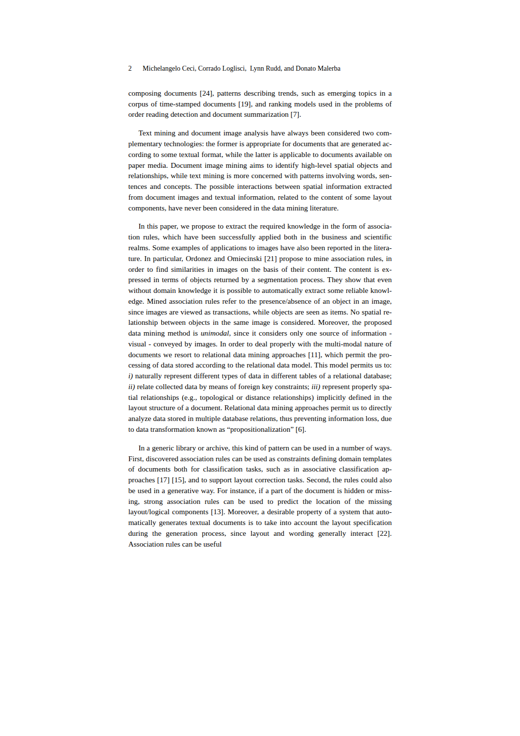2 Michelangelo Ceci, Corrado Loglisci, Lynn Rudd, and Donato Malerba
composing documents [24], patterns describing trends, such as emerging topics in a corpus of time-stamped documents [19], and ranking models used in the problems of order reading detection and document summarization [7].
Text mining and document image analysis have always been considered two complementary technologies: the former is appropriate for documents that are generated according to some textual format, while the latter is applicable to documents available on paper media. Document image mining aims to identify high-level spatial objects and relationships, while text mining is more concerned with patterns involving words, sentences and concepts. The possible interactions between spatial information extracted from document images and textual information, related to the content of some layout components, have never been considered in the data mining literature.
In this paper, we propose to extract the required knowledge in the form of association rules, which have been successfully applied both in the business and scientific realms. Some examples of applications to images have also been reported in the literature. In particular, Ordonez and Omiecinski [21] propose to mine association rules, in order to find similarities in images on the basis of their content. The content is expressed in terms of objects returned by a segmentation process. They show that even without domain knowledge it is possible to automatically extract some reliable knowledge. Mined association rules refer to the presence/absence of an object in an image, since images are viewed as transactions, while objects are seen as items. No spatial relationship between objects in the same image is considered. Moreover, the proposed data mining method is unimodal, since it considers only one source of information - visual - conveyed by images. In order to deal properly with the multi-modal nature of documents we resort to relational data mining approaches [11], which permit the processing of data stored according to the relational data model. This model permits us to: i) naturally represent different types of data in different tables of a relational database; ii) relate collected data by means of foreign key constraints; iii) represent properly spatial relationships (e.g., topological or distance relationships) implicitly defined in the layout structure of a document. Relational data mining approaches permit us to directly analyze data stored in multiple database relations, thus preventing information loss, due to data transformation known as “propositionalization” [6].
In a generic library or archive, this kind of pattern can be used in a number of ways. First, discovered association rules can be used as constraints defining domain templates of documents both for classification tasks, such as in associative classification approaches [17] [15], and to support layout correction tasks. Second, the rules could also be used in a generative way. For instance, if a part of the document is hidden or missing, strong association rules can be used to predict the location of the missing layout/logical components [13]. Moreover, a desirable property of a system that automatically generates textual documents is to take into account the layout specification during the generation process, since layout and wording generally interact [22]. Association rules can be useful